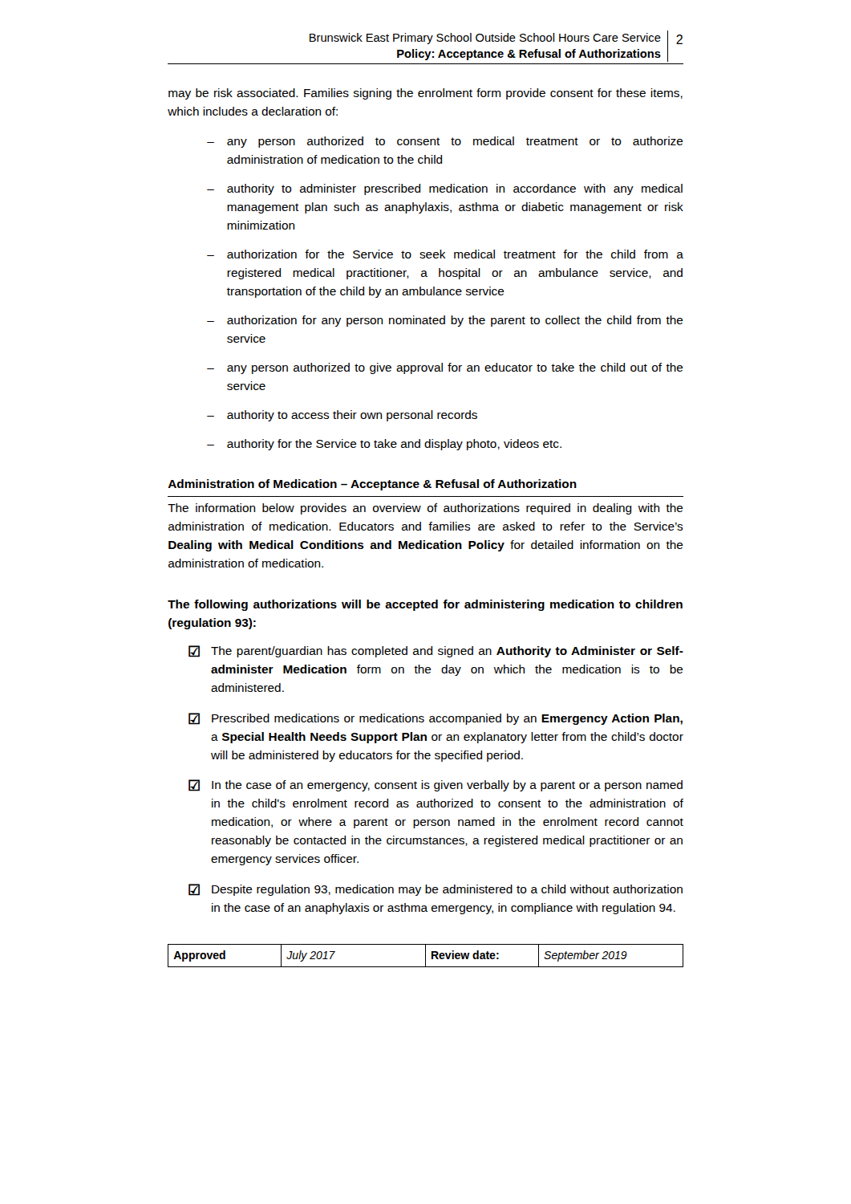Brunswick East Primary School Outside School Hours Care Service
Policy: Acceptance & Refusal of Authorizations
2
may be risk associated. Families signing the enrolment form provide consent for these items, which includes a declaration of:
any person authorized to consent to medical treatment or to authorize administration of medication to the child
authority to administer prescribed medication in accordance with any medical management plan such as anaphylaxis, asthma or diabetic management or risk minimization
authorization for the Service to seek medical treatment for the child from a registered medical practitioner, a hospital or an ambulance service, and transportation of the child by an ambulance service
authorization for any person nominated by the parent to collect the child from the service
any person authorized to give approval for an educator to take the child out of the service
authority to access their own personal records
authority for the Service to take and display photo, videos etc.
Administration of Medication – Acceptance & Refusal of Authorization
The information below provides an overview of authorizations required in dealing with the administration of medication. Educators and families are asked to refer to the Service’s Dealing with Medical Conditions and Medication Policy for detailed information on the administration of medication.
The following authorizations will be accepted for administering medication to children (regulation 93):
The parent/guardian has completed and signed an Authority to Administer or Self-administer Medication form on the day on which the medication is to be administered.
Prescribed medications or medications accompanied by an Emergency Action Plan, a Special Health Needs Support Plan or an explanatory letter from the child’s doctor will be administered by educators for the specified period.
In the case of an emergency, consent is given verbally by a parent or a person named in the child's enrolment record as authorized to consent to the administration of medication, or where a parent or person named in the enrolment record cannot reasonably be contacted in the circumstances, a registered medical practitioner or an emergency services officer.
Despite regulation 93, medication may be administered to a child without authorization in the case of an anaphylaxis or asthma emergency, in compliance with regulation 94.
| Approved | July 2017 | Review date: | September 2019 |